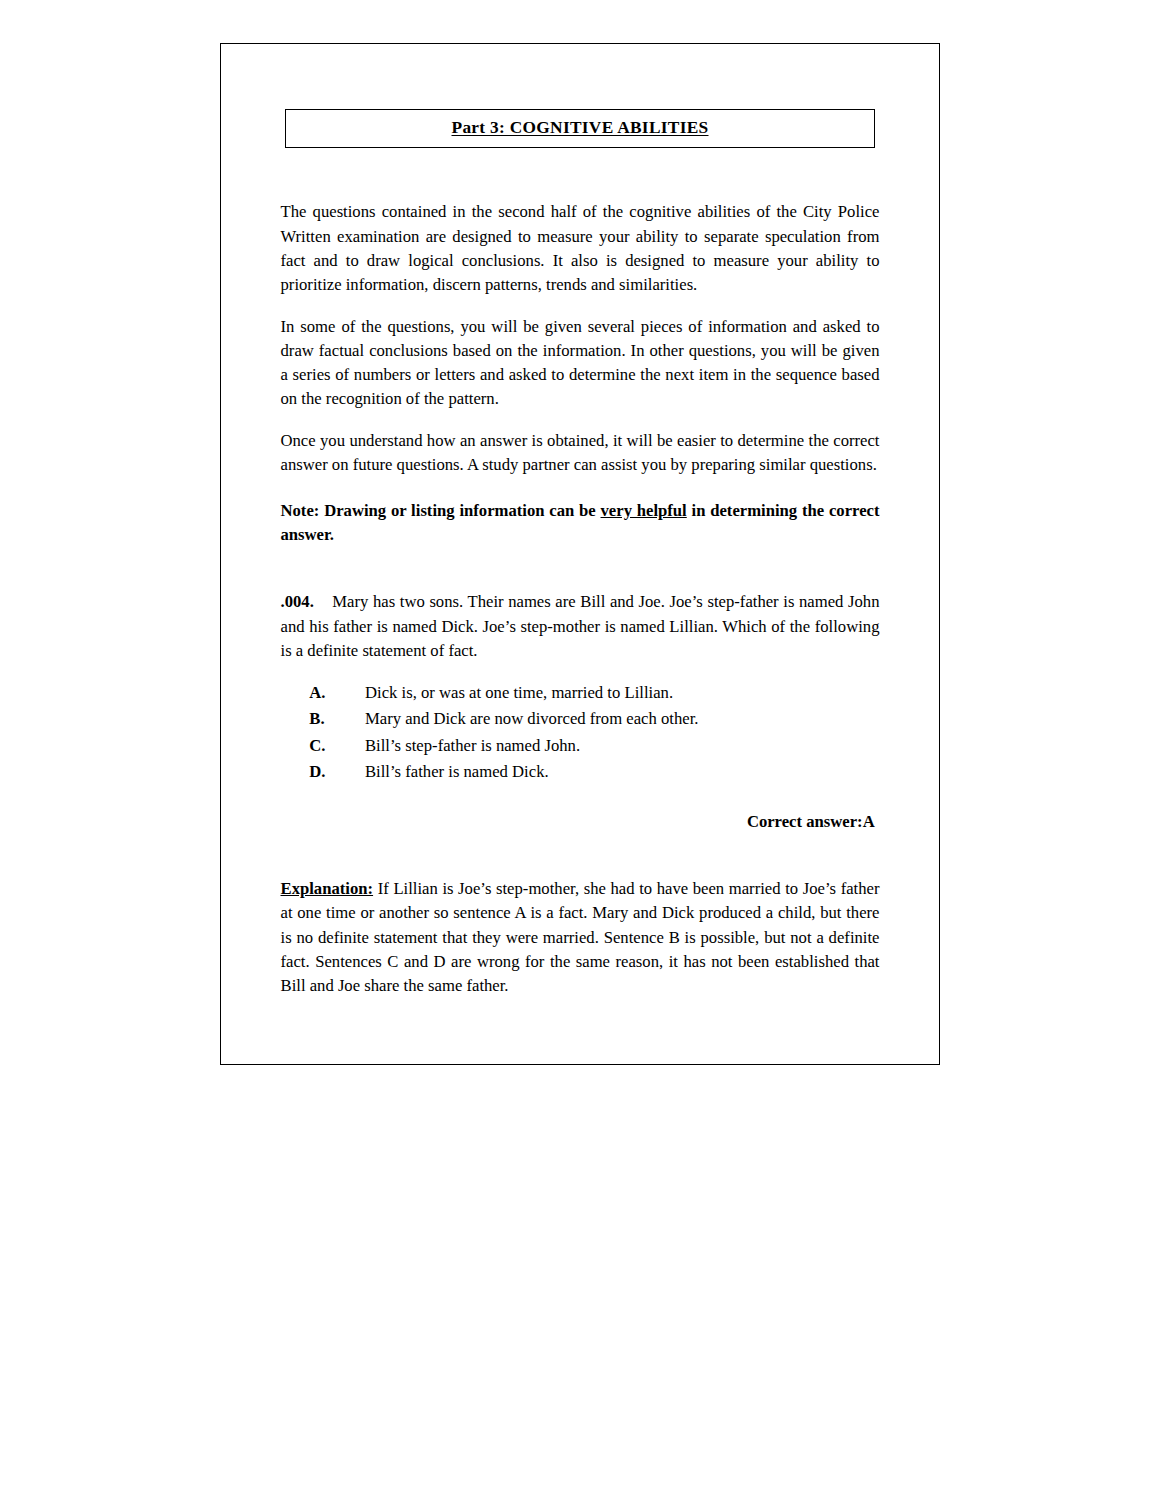Part 3: COGNITIVE ABILITIES
The questions contained in the second half of the cognitive abilities of the City Police Written examination are designed to measure your ability to separate speculation from fact and to draw logical conclusions. It also is designed to measure your ability to prioritize information, discern patterns, trends and similarities.
In some of the questions, you will be given several pieces of information and asked to draw factual conclusions based on the information. In other questions, you will be given a series of numbers or letters and asked to determine the next item in the sequence based on the recognition of the pattern.
Once you understand how an answer is obtained, it will be easier to determine the correct answer on future questions. A study partner can assist you by preparing similar questions.
Note: Drawing or listing information can be very helpful in determining the correct answer.
.004. Mary has two sons. Their names are Bill and Joe. Joe’s step-father is named John and his father is named Dick. Joe’s step-mother is named Lillian. Which of the following is a definite statement of fact.
A. Dick is, or was at one time, married to Lillian.
B. Mary and Dick are now divorced from each other.
C. Bill’s step-father is named John.
D. Bill’s father is named Dick.
Correct answer:A
Explanation: If Lillian is Joe’s step-mother, she had to have been married to Joe’s father at one time or another so sentence A is a fact. Mary and Dick produced a child, but there is no definite statement that they were married. Sentence B is possible, but not a definite fact. Sentences C and D are wrong for the same reason, it has not been established that Bill and Joe share the same father.